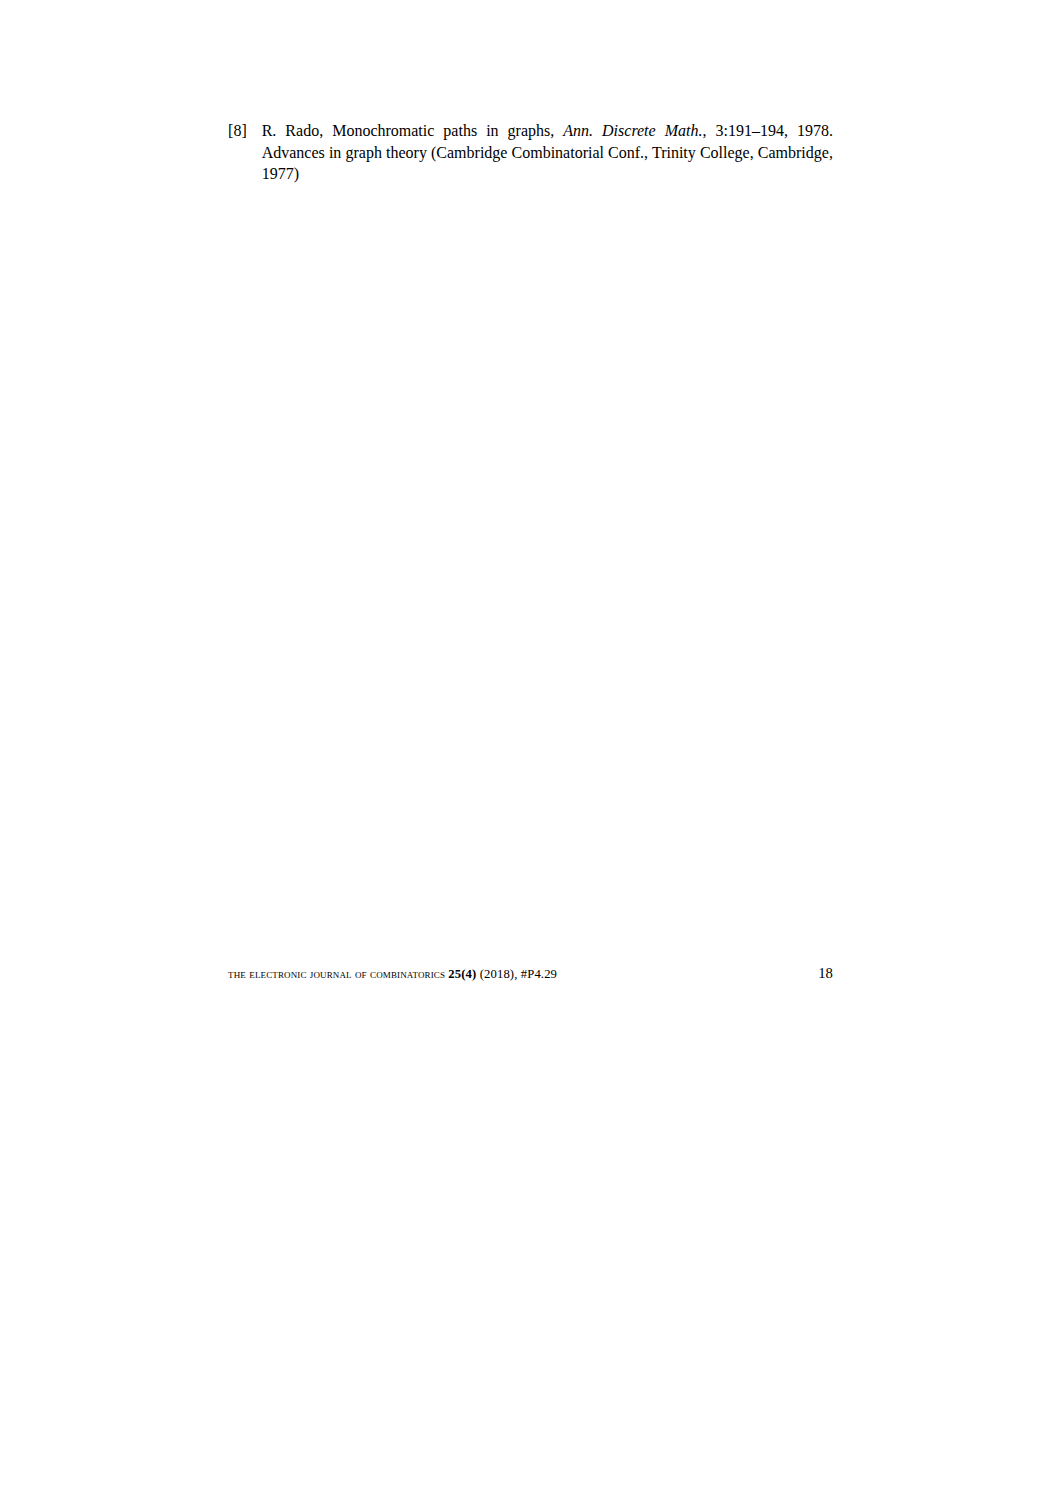[8]
R. Rado, Monochromatic paths in graphs, Ann. Discrete Math., 3:191–194, 1978. Advances in graph theory (Cambridge Combinatorial Conf., Trinity College, Cambridge, 1977)
the electronic journal of combinatorics 25(4) (2018), #P4.29
18